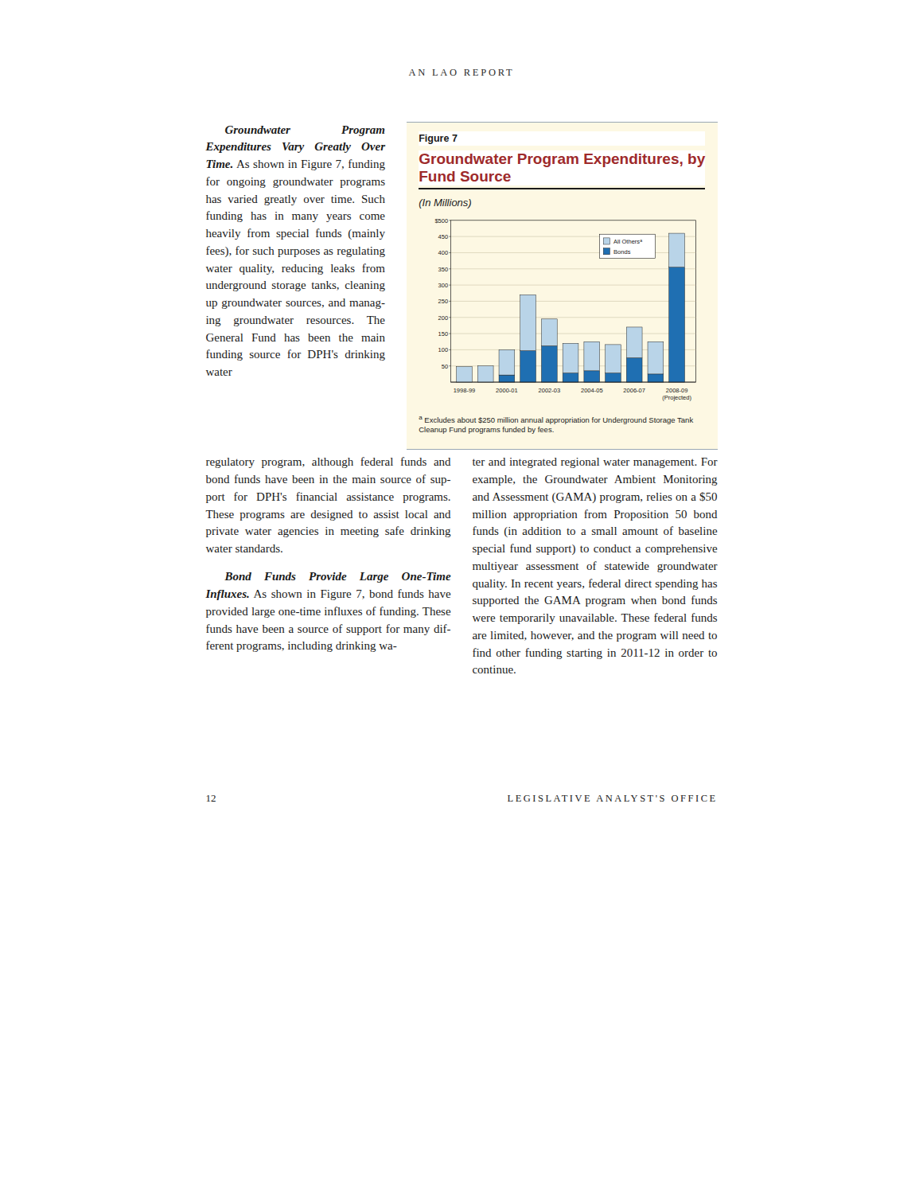An LAO Report
Groundwater Program Expenditures Vary Greatly Over Time. As shown in Figure 7, funding for ongoing groundwater programs has varied greatly over time. Such funding has in many years come heavily from special funds (mainly fees), for such purposes as regulating water quality, reducing leaks from underground storage tanks, cleaning up groundwater sources, and managing groundwater resources. The General Fund has been the main funding source for DPH's drinking water
Figure 7
Groundwater Program Expenditures, by Fund Source
(In Millions)
$500 450 400 350 300 250 200 150 100 50 1998-99 2000-01 2002-03 2004-05 2006-07 2008-09 (Projected) All Othersa Bonds
a Excludes about $250 million annual appropriation for Underground Storage Tank Cleanup Fund programs funded by fees.
regulatory program, although federal funds and bond funds have been in the main source of support for DPH's financial assistance programs. These programs are designed to assist local and private water agencies in meeting safe drinking water standards.
Bond Funds Provide Large One-Time Influxes. As shown in Figure 7, bond funds have provided large one-time influxes of funding. These funds have been a source of support for many different programs, including drinking wa-
ter and integrated regional water management. For example, the Groundwater Ambient Monitoring and Assessment (GAMA) program, relies on a $50 million appropriation from Proposition 50 bond funds (in addition to a small amount of baseline special fund support) to conduct a comprehensive multiyear assessment of statewide groundwater quality. In recent years, federal direct spending has supported the GAMA program when bond funds were temporarily unavailable. These federal funds are limited, however, and the program will need to find other funding starting in 2011-12 in order to continue.
12
Legislative Analyst's Office